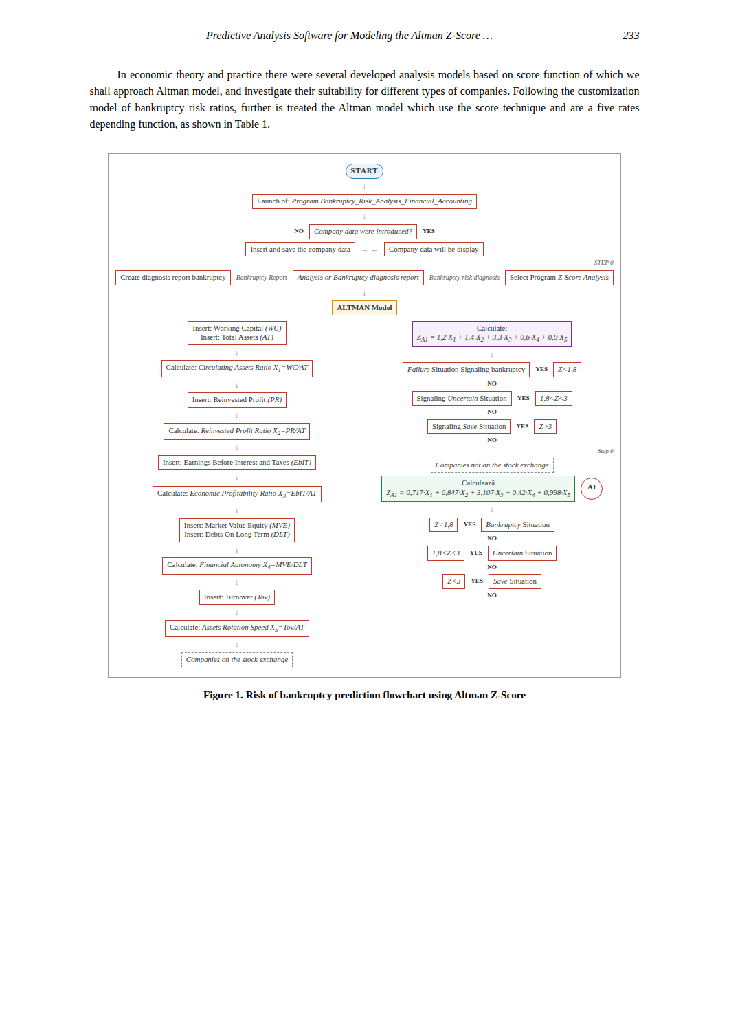Predictive Analysis Software for Modeling the Altman Z-Score … 233
In economic theory and practice there were several developed analysis models based on score function of which we shall approach Altman model, and investigate their suitability for different types of companies. Following the customization model of bankruptcy risk ratios, further is treated the Altman model which use the score technique and are a five rates depending function, as shown in Table 1.
START
↓
Launch of: Program Bankruptcy_Risk_Analysis_Financial_Accounting
↓
NO Company data were introduced? YES
Insert and save the company data → ← Company data will be display
STEP 0
Create diagnosis report bankruptcy Bankruptcy Report Analysis or Bankruptcy diagnosis report Bankruptcy risk diagnosis Select Program Z-Score Analysis
↓
ALTMAN Model
Insert: Working Capital (WC)
Insert: Total Assets (AT)
↓
Calculate: Circulating Assets Ratio X1=WC/AT
↓
Insert: Reinvested Profit (PR)
↓
Calculate: Reinvested Profit Ratio X2=PR/AT
↓
Insert: Earnings Before Interest and Taxes (EbIT)
↓
Calculate: Economic Profitability Ratio X3=EbIT/AT
↓
Insert: Market Value Equity (MVE)
Insert: Debts On Long Term (DLT)
↓
Calculate: Financial Autonomy X4=MVE/DLT
↓
Insert: Turnover (Tov)
↓
Calculate: Assets Rotation Speed X5=Tov/AT
↓
Companies on the stock exchange
Calculate:
ZA1 = 1,2·X1 + 1,4·X2 + 3,3·X3 + 0,6·X4 + 0,9·X5
↓
Failure Situation Signaling bankruptcy YES Z<1,8
NO
Signaling Uncertain Situation YES 1,8<Z<3
NO
Signaling Save Situation YES Z>3
NO
Step 0
Companies not on the stock exchange
Calculează
ZA1 = 0,717·X1 + 0,847·X2 + 3,107·X3 + 0,42·X4 + 0,998·X5 AI
↓
Z<1,8 YES Bankruptcy Situation
NO
1,8<Z<3 YES Uncertain Situation
NO
Z<3 YES Save Situation
NO
Figure 1. Risk of bankruptcy prediction flowchart using Altman Z-Score